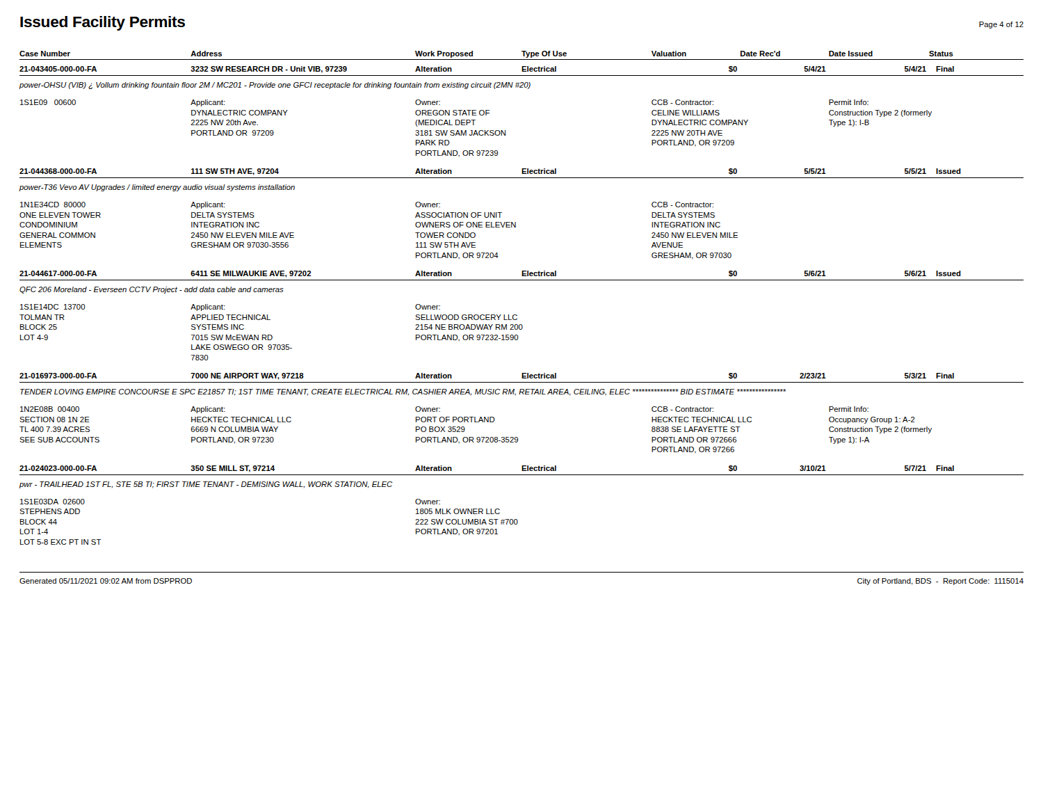Issued Facility Permits
Page 4 of 12
| Case Number | Address | Work Proposed | Type Of Use | Valuation | Date Rec'd | Date Issued | Status |
| --- | --- | --- | --- | --- | --- | --- | --- |
| 21-043405-000-00-FA | 3232 SW RESEARCH DR - Unit VIB, 97239 | Alteration | Electrical | $0 | 5/4/21 | 5/4/21 | Final |
| power-OHSU (VIB) ¿ Vollum drinking fountain floor 2M / MC201 - Provide one GFCI receptacle for drinking fountain from existing circuit (2MN #20) |
| 1S1E09 00600 | Applicant: DYNALECTRIC COMPANY 2225 NW 20th Ave. PORTLAND OR 97209 | Owner: OREGON STATE OF (MEDICAL DEPT 3181 SW SAM JACKSON PARK RD PORTLAND, OR 97239 | CCB - Contractor: CELINE WILLIAMS DYNALECTRIC COMPANY 2225 NW 20TH AVE PORTLAND, OR 97209 | Permit Info: Construction Type 2 (formerly Type 1): I-B |
| 21-044368-000-00-FA | 111 SW 5TH AVE, 97204 | Alteration | Electrical | $0 | 5/5/21 | 5/5/21 | Issued |
| power-T36 Vevo AV Upgrades / limited energy audio visual systems installation |
| 1N1E34CD 80000 ONE ELEVEN TOWER CONDOMINIUM GENERAL COMMON ELEMENTS | Applicant: DELTA SYSTEMS INTEGRATION INC 2450 NW ELEVEN MILE AVE GRESHAM OR 97030-3556 | Owner: ASSOCIATION OF UNIT OWNERS OF ONE ELEVEN TOWER CONDO 111 SW 5TH AVE PORTLAND, OR 97204 | CCB - Contractor: DELTA SYSTEMS INTEGRATION INC 2450 NW ELEVEN MILE AVENUE GRESHAM, OR 97030 |
| 21-044617-000-00-FA | 6411 SE MILWAUKIE AVE, 97202 | Alteration | Electrical | $0 | 5/6/21 | 5/6/21 | Issued |
| QFC 206 Moreland - Everseen CCTV Project - add data cable and cameras |
| 1S1E14DC 13700 TOLMAN TR BLOCK 25 LOT 4-9 | Applicant: APPLIED TECHNICAL SYSTEMS INC 7015 SW McEWAN RD LAKE OSWEGO OR 97035- 7830 | Owner: SELLWOOD GROCERY LLC 2154 NE BROADWAY RM 200 PORTLAND, OR 97232-1590 | |
| 21-016973-000-00-FA | 7000 NE AIRPORT WAY, 97218 | Alteration | Electrical | $0 | 2/23/21 | 5/3/21 | Final |
| TENDER LOVING EMPIRE CONCOURSE E SPC E21857 TI; 1ST TIME TENANT, CREATE ELECTRICAL RM, CASHIER AREA, MUSIC RM, RETAIL AREA, CEILING, ELEC *************** BID ESTIMATE **************** |
| 1N2E08B 00400 SECTION 08 1N 2E TL 400 7.39 ACRES SEE SUB ACCOUNTS | Applicant: HECKTEC TECHNICAL LLC 6669 N COLUMBIA WAY PORTLAND, OR 97230 | Owner: PORT OF PORTLAND PO BOX 3529 PORTLAND, OR 97208-3529 | CCB - Contractor: HECKTEC TECHNICAL LLC 8838 SE LAFAYETTE ST PORTLAND OR 972666 PORTLAND, OR 97266 | Permit Info: Occupancy Group 1: A-2 Construction Type 2 (formerly Type 1): I-A |
| 21-024023-000-00-FA | 350 SE MILL ST, 97214 | Alteration | Electrical | $0 | 3/10/21 | 5/7/21 | Final |
| pwr - TRAILHEAD 1ST FL, STE 5B TI; FIRST TIME TENANT - DEMISING WALL, WORK STATION, ELEC |
| 1S1E03DA 02600 STEPHENS ADD BLOCK 44 LOT 1-4 LOT 5-8 EXC PT IN ST | | Owner: 1805 MLK OWNER LLC 222 SW COLUMBIA ST #700 PORTLAND, OR 97201 | |
Generated 05/11/2021 09:02 AM from DSPPROD
City of Portland, BDS - Report Code: 1115014